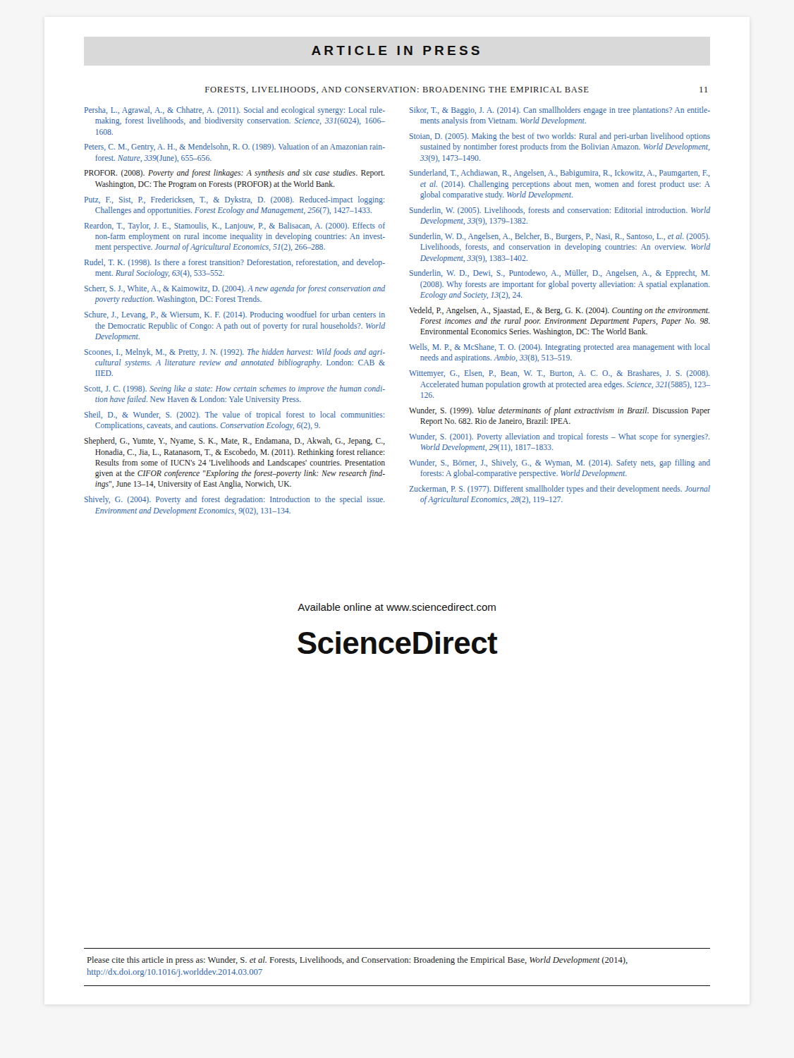ARTICLE IN PRESS
Forests, Livelihoods, and Conservation: Broadening the Empirical Base 11
Persha, L., Agrawal, A., & Chhatre, A. (2011). Social and ecological synergy: Local rulemaking, forest livelihoods, and biodiversity conservation. Science, 331(6024), 1606–1608.
Peters, C. M., Gentry, A. H., & Mendelsohn, R. O. (1989). Valuation of an Amazonian rainforest. Nature, 339(June), 655–656.
PROFOR. (2008). Poverty and forest linkages: A synthesis and six case studies. Report. Washington, DC: The Program on Forests (PROFOR) at the World Bank.
Putz, F., Sist, P., Fredericksen, T., & Dykstra, D. (2008). Reduced-impact logging: Challenges and opportunities. Forest Ecology and Management, 256(7), 1427–1433.
Reardon, T., Taylor, J. E., Stamoulis, K., Lanjouw, P., & Balisacan, A. (2000). Effects of non-farm employment on rural income inequality in developing countries: An investment perspective. Journal of Agricultural Economics, 51(2), 266–288.
Rudel, T. K. (1998). Is there a forest transition? Deforestation, reforestation, and development. Rural Sociology, 63(4), 533–552.
Scherr, S. J., White, A., & Kaimowitz, D. (2004). A new agenda for forest conservation and poverty reduction. Washington, DC: Forest Trends.
Schure, J., Levang, P., & Wiersum, K. F. (2014). Producing woodfuel for urban centers in the Democratic Republic of Congo: A path out of poverty for rural households?. World Development.
Scoones, I., Melnyk, M., & Pretty, J. N. (1992). The hidden harvest: Wild foods and agricultural systems. A literature review and annotated bibliography. London: CAB & IIED.
Scott, J. C. (1998). Seeing like a state: How certain schemes to improve the human condition have failed. New Haven & London: Yale University Press.
Sheil, D., & Wunder, S. (2002). The value of tropical forest to local communities: Complications, caveats, and cautions. Conservation Ecology, 6(2), 9.
Shepherd, G., Yumte, Y., Nyame, S. K., Mate, R., Endamana, D., Akwah, G., Jepang, C., Honadia, C., Jia, L., Ratanasorn, T., & Escobedo, M. (2011). Rethinking forest reliance: Results from some of IUCN's 24 'Livelihoods and Landscapes' countries. Presentation given at the CIFOR conference "Exploring the forest–poverty link: New research findings", June 13–14, University of East Anglia, Norwich, UK.
Shively, G. (2004). Poverty and forest degradation: Introduction to the special issue. Environment and Development Economics, 9(02), 131–134.
Sikor, T., & Baggio, J. A. (2014). Can smallholders engage in tree plantations? An entitlements analysis from Vietnam. World Development.
Stoian, D. (2005). Making the best of two worlds: Rural and peri-urban livelihood options sustained by nontimber forest products from the Bolivian Amazon. World Development, 33(9), 1473–1490.
Sunderland, T., Achdiawan, R., Angelsen, A., Babigumira, R., Ickowitz, A., Paumgarten, F., et al. (2014). Challenging perceptions about men, women and forest product use: A global comparative study. World Development.
Sunderlin, W. (2005). Livelihoods, forests and conservation: Editorial introduction. World Development, 33(9), 1379–1382.
Sunderlin, W. D., Angelsen, A., Belcher, B., Burgers, P., Nasi, R., Santoso, L., et al. (2005). Livelihoods, forests, and conservation in developing countries: An overview. World Development, 33(9), 1383–1402.
Sunderlin, W. D., Dewi, S., Puntodewo, A., Müller, D., Angelsen, A., & Epprecht, M. (2008). Why forests are important for global poverty alleviation: A spatial explanation. Ecology and Society, 13(2), 24.
Vedeld, P., Angelsen, A., Sjaastad, E., & Berg, G. K. (2004). Counting on the environment. Forest incomes and the rural poor. Environment Department Papers, Paper No. 98. Environmental Economics Series. Washington, DC: The World Bank.
Wells, M. P., & McShane, T. O. (2004). Integrating protected area management with local needs and aspirations. Ambio, 33(8), 513–519.
Wittemyer, G., Elsen, P., Bean, W. T., Burton, A. C. O., & Brashares, J. S. (2008). Accelerated human population growth at protected area edges. Science, 321(5885), 123–126.
Wunder, S. (1999). Value determinants of plant extractivism in Brazil. Discussion Paper Report No. 682. Rio de Janeiro, Brazil: IPEA.
Wunder, S. (2001). Poverty alleviation and tropical forests – What scope for synergies?. World Development, 29(11), 1817–1833.
Wunder, S., Börner, J., Shively, G., & Wyman, M. (2014). Safety nets, gap filling and forests: A global-comparative perspective. World Development.
Zuckerman, P. S. (1977). Different smallholder types and their development needs. Journal of Agricultural Economics, 28(2), 119–127.
Available online at www.sciencedirect.com
ScienceDirect
Please cite this article in press as: Wunder, S. et al. Forests, Livelihoods, and Conservation: Broadening the Empirical Base, World Development (2014), http://dx.doi.org/10.1016/j.worlddev.2014.03.007